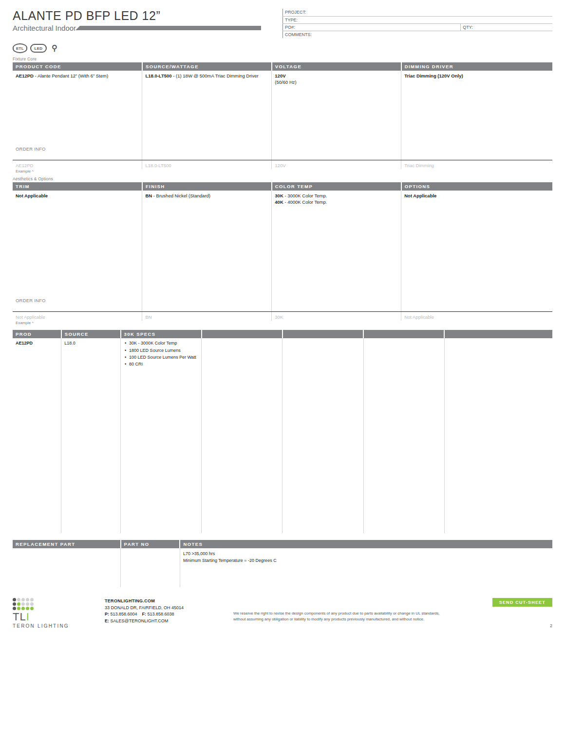ALANTE PD BFP LED 12”
Architectural Indoor
| PROJECT: |
| TYPE: |
| PO#: | QTY: |
| COMMENTS: |
ETL
LED
⚲
Fixture Core
| PRODUCT CODE | SOURCE/WATTAGE | VOLTAGE | DIMMING DRIVER |
| --- | --- | --- | --- |
| AE12PD - Alante Pendant 12” (With 6” Stem) | L18.0-LT500 - (1) 18W @ 500mA Triac Dimming Driver | 120V (50/60 Hz) | Triac Dimming (120V Only) |
| ORDER INFO | | | |
| AE12PD | L18.0-LT500 | 120V | Triac Dimming |
Example ^
Aesthetics & Options
| TRIM | FINISH | COLOR TEMP | OPTIONS |
| --- | --- | --- | --- |
| Not Applicable | BN - Brushed Nickel (Standard) | 30K - 3000K Color Temp. 40K - 4000K Color Temp. | Not Applicable |
| ORDER INFO | | | |
| Not Applicable | BN | 30K | Not Applicable |
Example ^
| PROD | SOURCE | 30K SPECS | | | | |
| --- | --- | --- | --- | --- | --- | --- |
| AE12PD | L18.0 | 30K - 3000K Color Temp 1800 LED Source Lumens 100 LED Source Lumens Per Watt 80 CRI | | | | |
| REPLACEMENT PART | PART NO | NOTES |
| --- | --- | --- |
| | | L70 >35,000 hrs Minimum Starting Temperature = -20 Degrees C |
TL I
TERON LIGHTING
TERONLIGHTING.COM
33 DONALD DR, FAIRFIELD, OH 45014
P: 513.858.6004 F: 513.858.6038
E: SALES@TERONLIGHT.COM
We reserve the right to revise the design components of any product due to parts availability or change in UL standards, without assuming any obligation or liability to modify any products previously manufactured, and without notice.
SEND CUT-SHEET
2